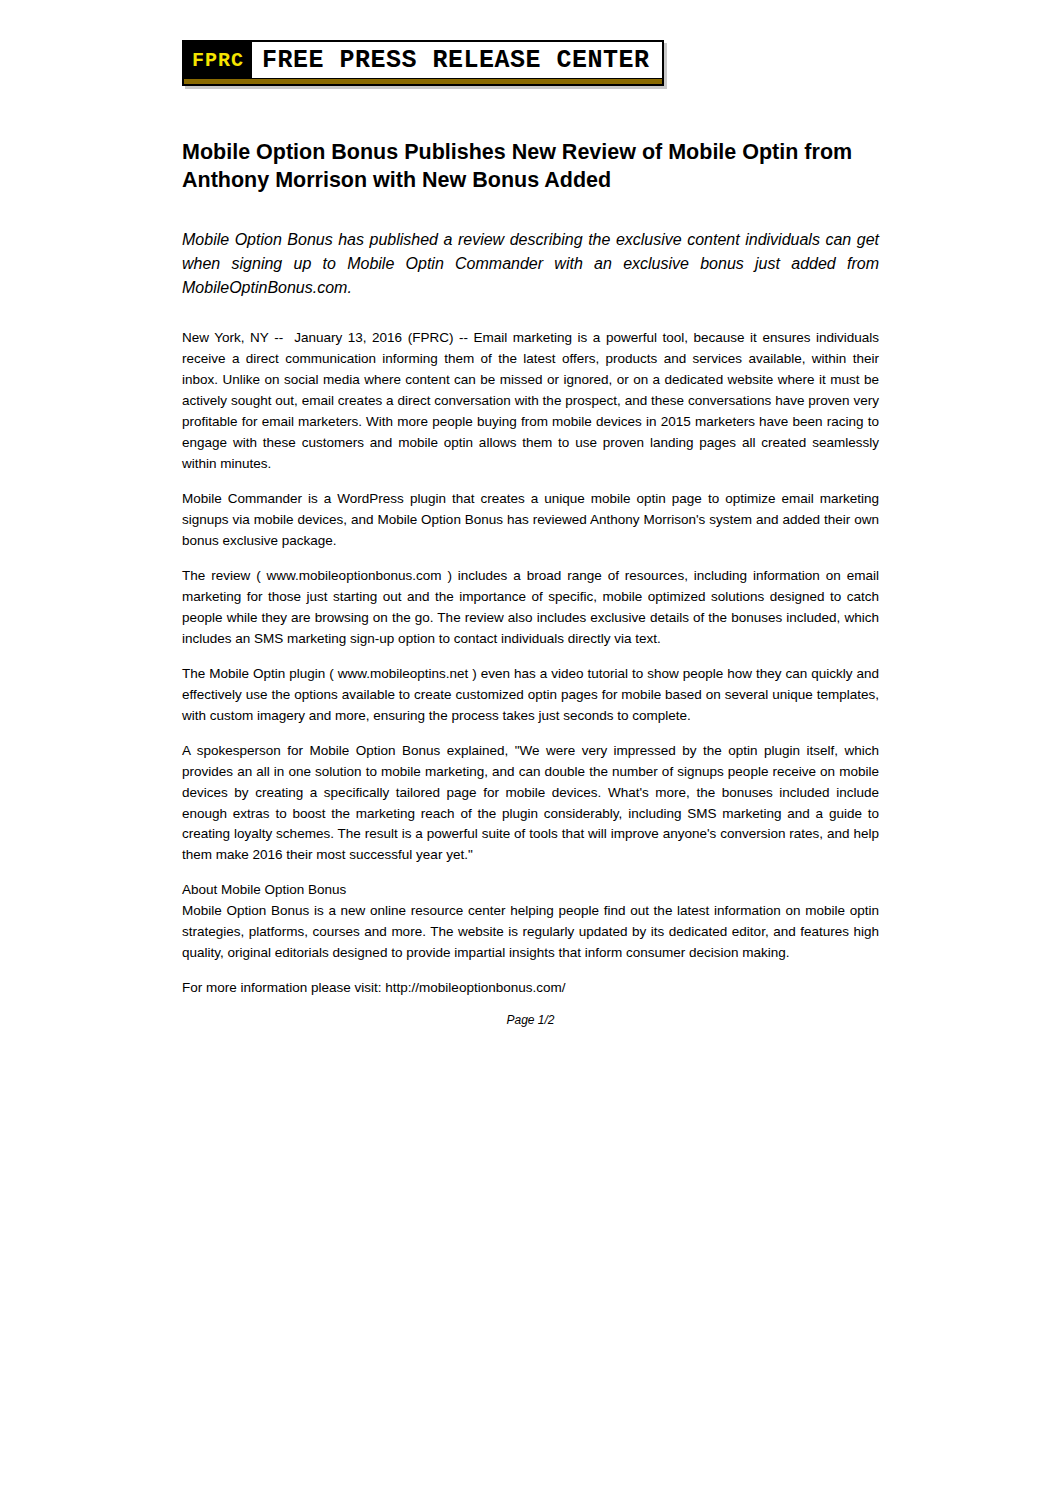FPRC
FREE PRESS RELEASE CENTER
Mobile Option Bonus Publishes New Review of Mobile Optin from Anthony Morrison with New Bonus Added
Mobile Option Bonus has published a review describing the exclusive content individuals can get when signing up to Mobile Optin Commander with an exclusive bonus just added from MobileOptinBonus.com.
New York, NY -- January 13, 2016 (FPRC) -- Email marketing is a powerful tool, because it ensures individuals receive a direct communication informing them of the latest offers, products and services available, within their inbox. Unlike on social media where content can be missed or ignored, or on a dedicated website where it must be actively sought out, email creates a direct conversation with the prospect, and these conversations have proven very profitable for email marketers. With more people buying from mobile devices in 2015 marketers have been racing to engage with these customers and mobile optin allows them to use proven landing pages all created seamlessly within minutes.
Mobile Commander is a WordPress plugin that creates a unique mobile optin page to optimize email marketing signups via mobile devices, and Mobile Option Bonus has reviewed Anthony Morrison's system and added their own bonus exclusive package.
The review ( www.mobileoptionbonus.com ) includes a broad range of resources, including information on email marketing for those just starting out and the importance of specific, mobile optimized solutions designed to catch people while they are browsing on the go. The review also includes exclusive details of the bonuses included, which includes an SMS marketing sign-up option to contact individuals directly via text.
The Mobile Optin plugin ( www.mobileoptins.net ) even has a video tutorial to show people how they can quickly and effectively use the options available to create customized optin pages for mobile based on several unique templates, with custom imagery and more, ensuring the process takes just seconds to complete.
A spokesperson for Mobile Option Bonus explained, "We were very impressed by the optin plugin itself, which provides an all in one solution to mobile marketing, and can double the number of signups people receive on mobile devices by creating a specifically tailored page for mobile devices. What's more, the bonuses included include enough extras to boost the marketing reach of the plugin considerably, including SMS marketing and a guide to creating loyalty schemes. The result is a powerful suite of tools that will improve anyone's conversion rates, and help them make 2016 their most successful year yet."
About Mobile Option Bonus
Mobile Option Bonus is a new online resource center helping people find out the latest information on mobile optin strategies, platforms, courses and more. The website is regularly updated by its dedicated editor, and features high quality, original editorials designed to provide impartial insights that inform consumer decision making.
For more information please visit: http://mobileoptionbonus.com/
Page 1/2